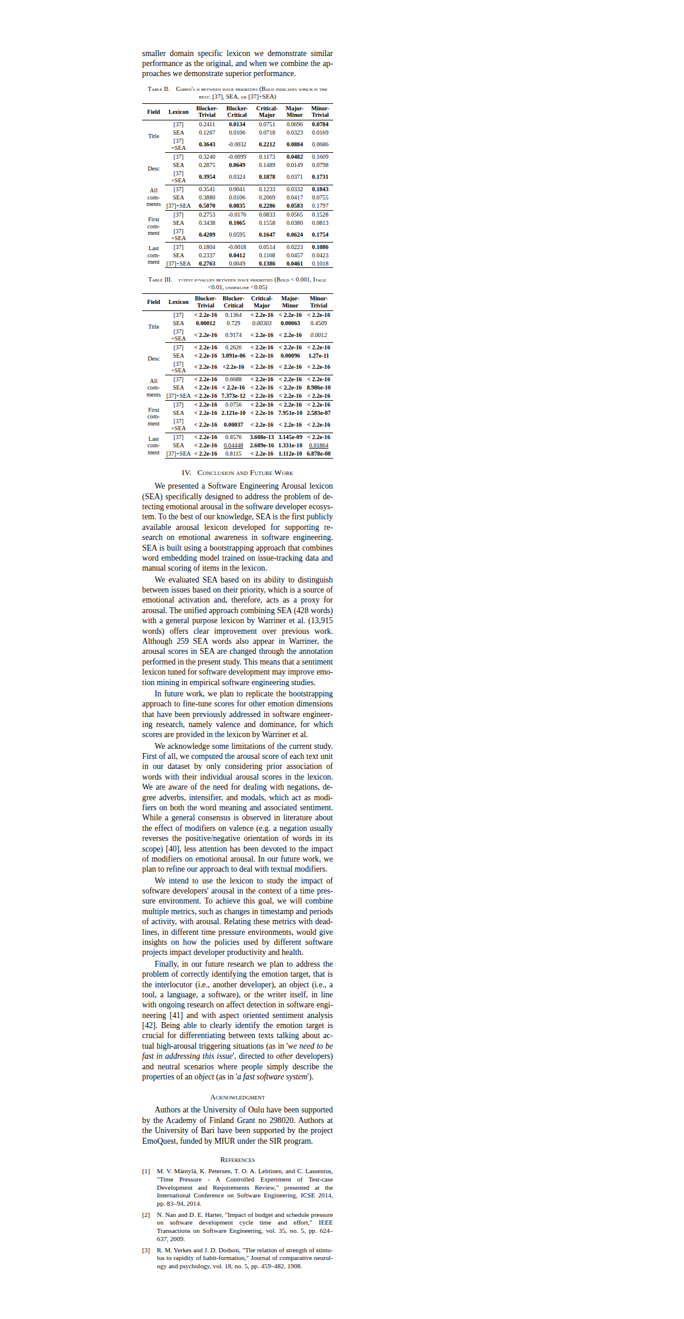smaller domain specific lexicon we demonstrate similar performance as the original, and when we combine the approaches we demonstrate superior performance.
Table II. Cohen's d between issue priorities (Bold indicates which is the best: [37], SEA, or [37]+SEA)
| Field | Lexicon | Blocker- Trivial | Blocker- Critical | Critical- Major | Major- Minor | Minor- Trivial |
| --- | --- | --- | --- | --- | --- | --- |
| Title | [37] | 0.2411 | 0.0134 | 0.0751 | 0.0696 | 0.0784 |
| SEA | 0.1267 | 0.0106 | 0.0718 | 0.0323 | 0.0169 |
| [37] +SEA | 0.3643 | -0.0032 | 0.2212 | 0.0884 | 0.0686 |
| Desc | [37] | 0.3240 | -0.0099 | 0.1173 | 0.0482 | 0.1609 |
| SEA | 0.2875 | 0.0649 | 0.1489 | 0.0149 | 0.0798 |
| [37] +SEA | 0.3954 | 0.0324 | 0.1878 | 0.0371 | 0.1731 |
| All com- ments | [37] | 0.3541 | 0.0041 | 0.1233 | 0.0332 | 0.1843 |
| SEA | 0.3880 | 0.0106 | 0.2069 | 0.0417 | 0.0755 |
| [37]+SEA | 0.5070 | 0.0835 | 0.2286 | 0.0583 | 0.1797 |
| First com- ment | [37] | 0.2753 | -0.0176 | 0.0833 | 0.0565 | 0.1528 |
| SEA | 0.3438 | 0.1065 | 0.1558 | 0.0380 | 0.0813 |
| [37] +SEA | 0.4209 | 0.0595 | 0.1647 | 0.0624 | 0.1754 |
| Last com- ment | [37] | 0.1804 | -0.0018 | 0.0514 | 0.0223 | 0.1086 |
| SEA | 0.2337 | 0.0412 | 0.1168 | 0.0457 | 0.0423 |
| [37]+SEA | 0.2763 | 0.0049 | 0.1386 | 0.0461 | 0.1018 |
Table III. t-test p-values between issue priorities (Bold < 0.001, Italic <0.01, underline <0.05)
| Field | Lexicon | Blocker- Trivial | Blocker- Critical | Critical- Major | Major- Minor | Minor- Trivial |
| --- | --- | --- | --- | --- | --- | --- |
| Title | [37] | < 2.2e-16 | 0.1364 | < 2.2e-16 | < 2.2e-16 | < 2.2e-16 |
| SEA | 0.00012 | 0.729 | 0.00303 | 0.00063 | 0.4509 |
| [37] +SEA | < 2.2e-16 | 0.9174 | < 2.2e-16 | < 2.2e-16 | 0.0012 |
| Desc | [37] | < 2.2e-16 | 0.2626 | < 2.2e-16 | < 2.2e-16 | < 2.2e-16 |
| SEA | < 2.2e-16 | 3.091e-06 | < 2.2e-16 | 0.00096 | 1.27e-11 |
| [37] +SEA | < 2.2e-16 | <2.2e-16 | < 2.2e-16 | < 2.2e-16 | < 2.2e-16 |
| All com- ments | [37] | < 2.2e-16 | 0.6688 | < 2.2e-16 | < 2.2e-16 | < 2.2e-16 |
| SEA | < 2.2e-16 | < 2.2e-16 | < 2.2e-16 | < 2.2e-16 | 8.986e-10 |
| [37]+SEA | < 2.2e-16 | 7.373e-12 | < 2.2e-16 | < 2.2e-16 | < 2.2e-16 |
| First com- ment | [37] | < 2.2e-16 | 0.0756 | < 2.2e-16 | < 2.2e-16 | < 2.2e-16 |
| SEA | < 2.2e-16 | 2.121e-10 | < 2.2e-16 | 7.951e-10 | 2.583e-07 |
| [37] +SEA | < 2.2e-16 | 0.00037 | < 2.2e-16 | < 2.2e-16 | < 2.2e-16 |
| Last com- ment | [37] | < 2.2e-16 | 0.8576 | 3.608e-13 | 3.145e-09 | < 2.2e-16 |
| SEA | < 2.2e-16 | 0.04448 | 2.689e-16 | 1.331e-10 | 0.01864 |
| [37]+SEA | < 2.2e-16 | 0.8115 | < 2.2e-16 | 1.112e-10 | 6.878e-08 |
IV. Conclusion and Future Work
We presented a Software Engineering Arousal lexicon (SEA) specifically designed to address the problem of detecting emotional arousal in the software developer ecosystem. To the best of our knowledge, SEA is the first publicly available arousal lexicon developed for supporting research on emotional awareness in software engineering. SEA is built using a bootstrapping approach that combines word embedding model trained on issue-tracking data and manual scoring of items in the lexicon.
We evaluated SEA based on its ability to distinguish between issues based on their priority, which is a source of emotional activation and, therefore, acts as a proxy for arousal. The unified approach combining SEA (428 words) with a general purpose lexicon by Warriner et al. (13,915 words) offers clear improvement over previous work. Although 259 SEA words also appear in Warriner, the arousal scores in SEA are changed through the annotation performed in the present study. This means that a sentiment lexicon tuned for software development may improve emotion mining in empirical software engineering studies.
In future work, we plan to replicate the bootstrapping approach to fine-tune scores for other emotion dimensions that have been previously addressed in software engineering research, namely valence and dominance, for which scores are provided in the lexicon by Warriner et al.
We acknowledge some limitations of the current study. First of all, we computed the arousal score of each text unit in our dataset by only considering prior association of words with their individual arousal scores in the lexicon. We are aware of the need for dealing with negations, degree adverbs, intensifier, and modals, which act as modifiers on both the word meaning and associated sentiment. While a general consensus is observed in literature about the effect of modifiers on valence (e.g. a negation usually reverses the positive/negative orientation of words in its scope) [40], less attention has been devoted to the impact of modifiers on emotional arousal. In our future work, we plan to refine our approach to deal with textual modifiers.
We intend to use the lexicon to study the impact of software developers' arousal in the context of a time pressure environment. To achieve this goal, we will combine multiple metrics, such as changes in timestamp and periods of activity, with arousal. Relating these metrics with deadlines, in different time pressure environments, would give insights on how the policies used by different software projects impact developer productivity and health.
Finally, in our future research we plan to address the problem of correctly identifying the emotion target, that is the interlocutor (i.e., another developer), an object (i.e., a tool, a language, a software), or the writer itself, in line with ongoing research on affect detection in software engineering [41] and with aspect oriented sentiment analysis [42]. Being able to clearly identify the emotion target is crucial for differentiating between texts talking about actual high-arousal triggering situations (as in 'we need to be fast in addressing this issue', directed to other developers) and neutral scenarios where people simply describe the properties of an object (as in 'a fast software system').
Acknowledgment
Authors at the University of Oulu have been supported by the Academy of Finland Grant no 298020. Authors at the University of Bari have been supported by the project EmoQuest, funded by MIUR under the SIR program.
References
[1] M. V. Mäntylä, K. Petersen, T. O. A. Lehtinen, and C. Lassenius, "Time Pressure - A Controlled Experiment of Test-case Development and Requirements Review," presented at the International Conference on Software Engineering, ICSE 2014, pp. 83–94, 2014.
[2] N. Nan and D. E. Harter, "Impact of budget and schedule pressure on software development cycle time and effort," IEEE Transactions on Software Engineering, vol. 35, no. 5, pp. 624–637, 2009.
[3] R. M. Yerkes and J. D. Dodson, "The relation of strength of stimulus to rapidity of habit-formation," Journal of comparative neurology and psychology, vol. 18, no. 5, pp. 459–482, 1908.